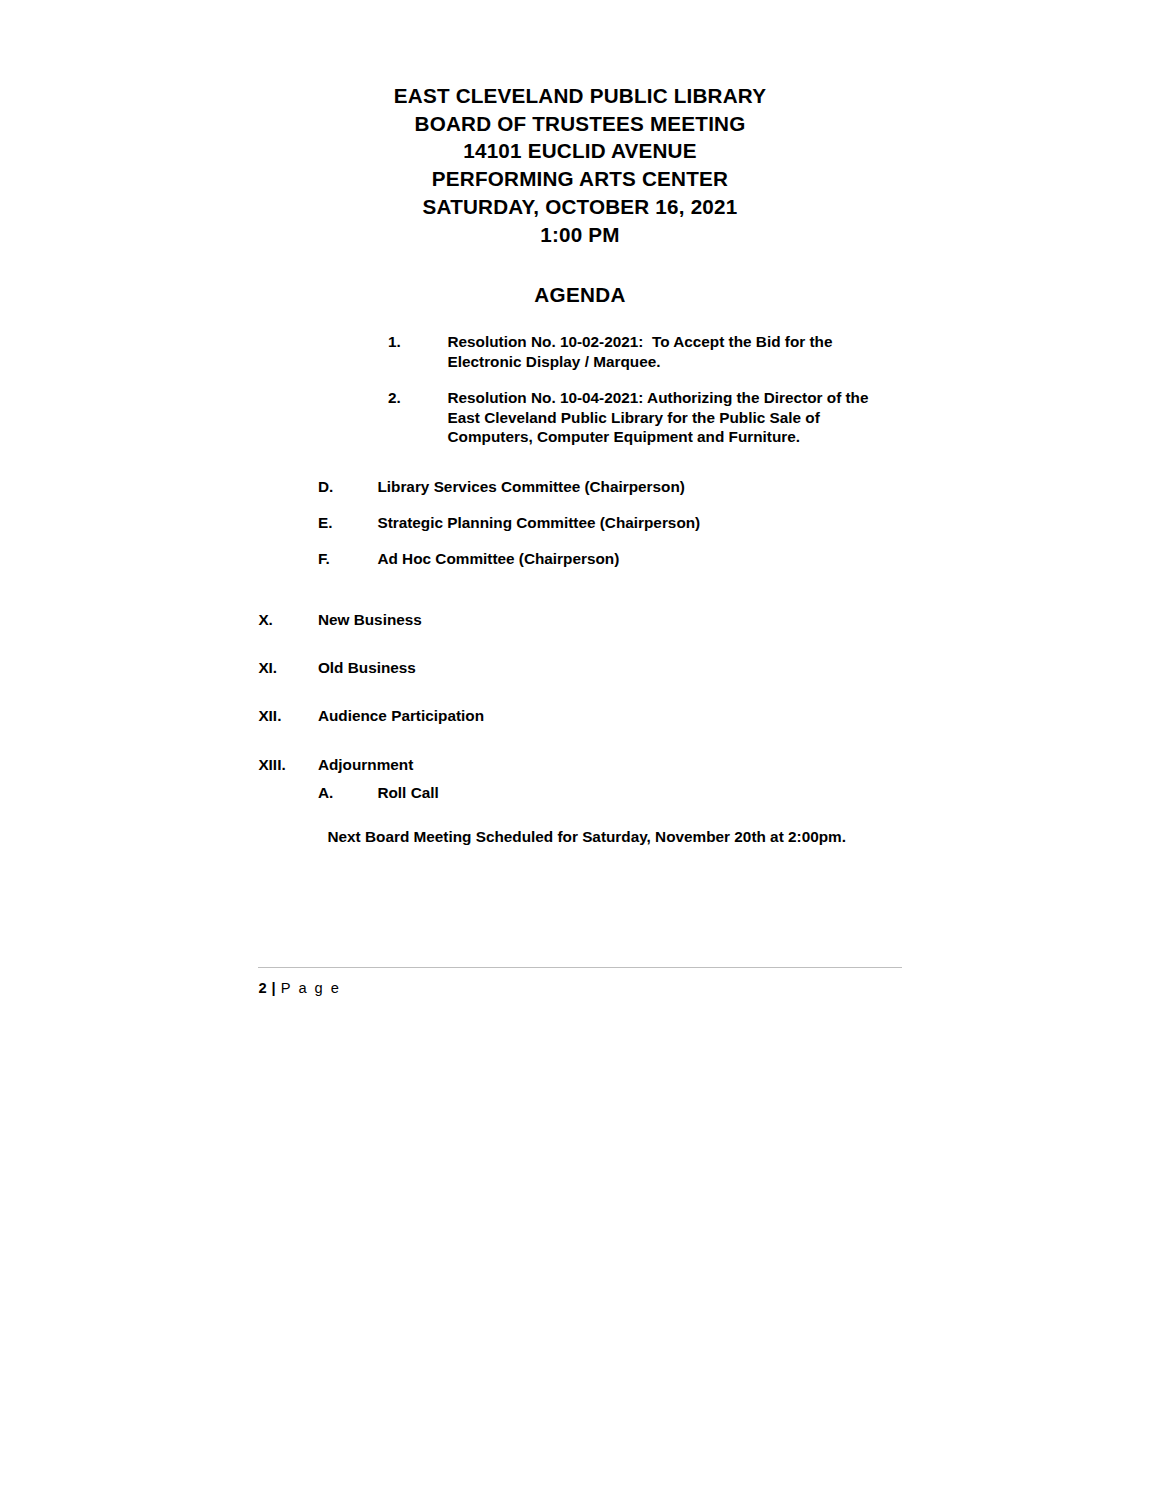EAST CLEVELAND PUBLIC LIBRARY
BOARD OF TRUSTEES MEETING
14101 EUCLID AVENUE
PERFORMING ARTS CENTER
SATURDAY, OCTOBER 16, 2021
1:00 PM
AGENDA
1.
Resolution No. 10-02-2021: To Accept the Bid for the Electronic Display / Marquee.
2.
Resolution No. 10-04-2021: Authorizing the Director of the East Cleveland Public Library for the Public Sale of Computers, Computer Equipment and Furniture.
D.
Library Services Committee (Chairperson)
E.
Strategic Planning Committee (Chairperson)
F.
Ad Hoc Committee (Chairperson)
X.
New Business
XI.
Old Business
XII.
Audience Participation
XIII.
Adjournment
A.
Roll Call
Next Board Meeting Scheduled for Saturday, November 20th at 2:00pm.
2 | P a g e